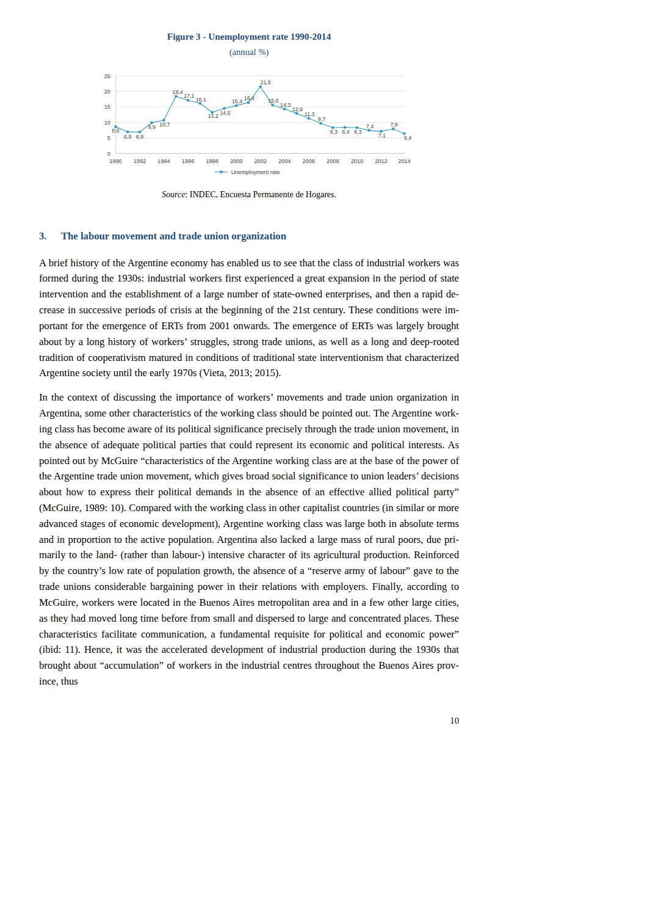Figure 3 - Unemployment rate 1990-2014
(annual %)
0 5 10 15 20 25 1990 1992 1994 1996 1998 2000 2002 2004 2006 2008 2010 2012 2014 8,6 6,9 6,9 9,9 10,7 18,4 17,1 16,1 13,2 14,5 15,4 16,4 21,5 15,6 14,3 12,9 11,3 9,7 8,3 8,4 8,3 7,4 7,1 7,9 6,4 Unemployment rate
Source: INDEC, Encuesta Permanente de Hogares.
3. The labour movement and trade union organization
A brief history of the Argentine economy has enabled us to see that the class of industrial workers was formed during the 1930s: industrial workers first experienced a great expansion in the period of state intervention and the establishment of a large number of state-owned enterprises, and then a rapid decrease in successive periods of crisis at the beginning of the 21st century. These conditions were important for the emergence of ERTs from 2001 onwards. The emergence of ERTs was largely brought about by a long history of workers’ struggles, strong trade unions, as well as a long and deep-rooted tradition of cooperativism matured in conditions of traditional state interventionism that characterized Argentine society until the early 1970s (Vieta, 2013; 2015).
In the context of discussing the importance of workers’ movements and trade union organization in Argentina, some other characteristics of the working class should be pointed out. The Argentine working class has become aware of its political significance precisely through the trade union movement, in the absence of adequate political parties that could represent its economic and political interests. As pointed out by McGuire “characteristics of the Argentine working class are at the base of the power of the Argentine trade union movement, which gives broad social significance to union leaders’ decisions about how to express their political demands in the absence of an effective allied political party” (McGuire, 1989: 10). Compared with the working class in other capitalist countries (in similar or more advanced stages of economic development), Argentine working class was large both in absolute terms and in proportion to the active population. Argentina also lacked a large mass of rural poors, due primarily to the land- (rather than labour-) intensive character of its agricultural production. Reinforced by the country’s low rate of population growth, the absence of a “reserve army of labour” gave to the trade unions considerable bargaining power in their relations with employers. Finally, according to McGuire, workers were located in the Buenos Aires metropolitan area and in a few other large cities, as they had moved long time before from small and dispersed to large and concentrated places. These characteristics facilitate communication, a fundamental requisite for political and economic power” (ibid: 11). Hence, it was the accelerated development of industrial production during the 1930s that brought about “accumulation” of workers in the industrial centres throughout the Buenos Aires province, thus
10